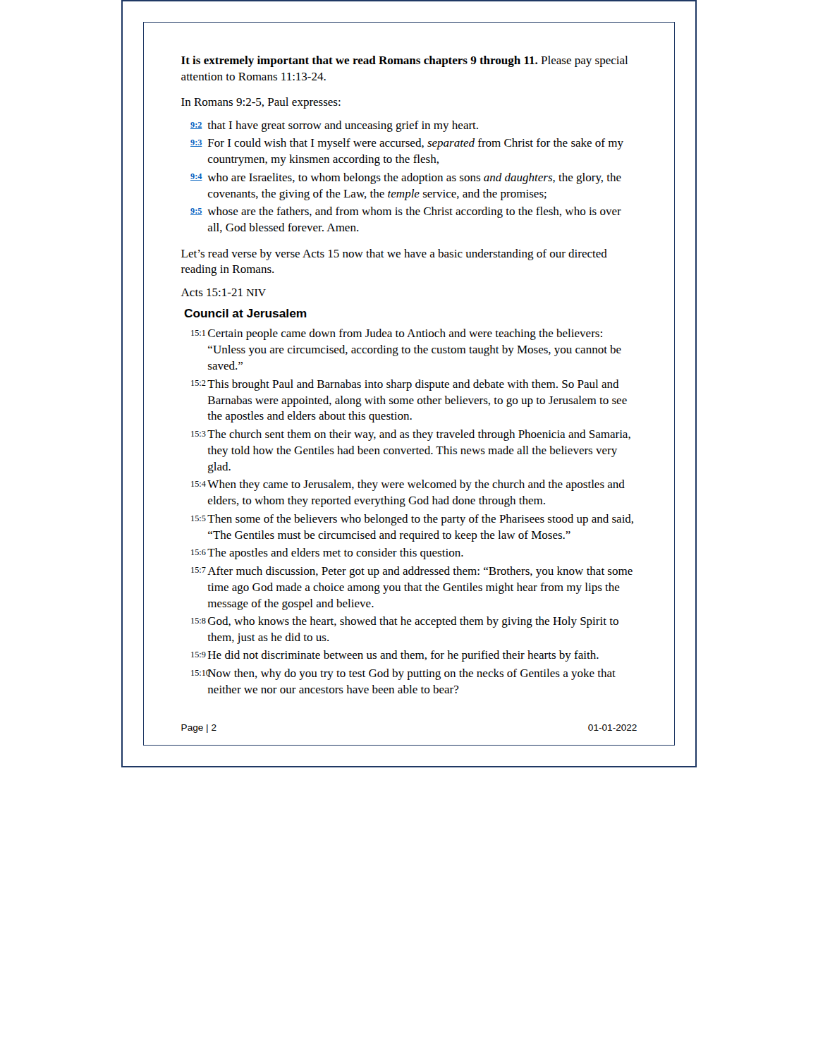It is extremely important that we read Romans chapters 9 through 11. Please pay special attention to Romans 11:13-24.
In Romans 9:2-5, Paul expresses:
9:2 that I have great sorrow and unceasing grief in my heart.
9:3 For I could wish that I myself were accursed, separated from Christ for the sake of my countrymen, my kinsmen according to the flesh,
9:4 who are Israelites, to whom belongs the adoption as sons and daughters, the glory, the covenants, the giving of the Law, the temple service, and the promises;
9:5 whose are the fathers, and from whom is the Christ according to the flesh, who is over all, God blessed forever. Amen.
Let’s read verse by verse Acts 15 now that we have a basic understanding of our directed reading in Romans.
Acts 15:1-21 NIV
Council at Jerusalem
15:1 Certain people came down from Judea to Antioch and were teaching the believers: “Unless you are circumcised, according to the custom taught by Moses, you cannot be saved.”
15:2 This brought Paul and Barnabas into sharp dispute and debate with them. So Paul and Barnabas were appointed, along with some other believers, to go up to Jerusalem to see the apostles and elders about this question.
15:3 The church sent them on their way, and as they traveled through Phoenicia and Samaria, they told how the Gentiles had been converted. This news made all the believers very glad.
15:4 When they came to Jerusalem, they were welcomed by the church and the apostles and elders, to whom they reported everything God had done through them.
15:5 Then some of the believers who belonged to the party of the Pharisees stood up and said, “The Gentiles must be circumcised and required to keep the law of Moses.”
15:6 The apostles and elders met to consider this question.
15:7 After much discussion, Peter got up and addressed them: “Brothers, you know that some time ago God made a choice among you that the Gentiles might hear from my lips the message of the gospel and believe.
15:8 God, who knows the heart, showed that he accepted them by giving the Holy Spirit to them, just as he did to us.
15:9 He did not discriminate between us and them, for he purified their hearts by faith.
15:10 Now then, why do you try to test God by putting on the necks of Gentiles a yoke that neither we nor our ancestors have been able to bear?
Page | 2 01-01-2022